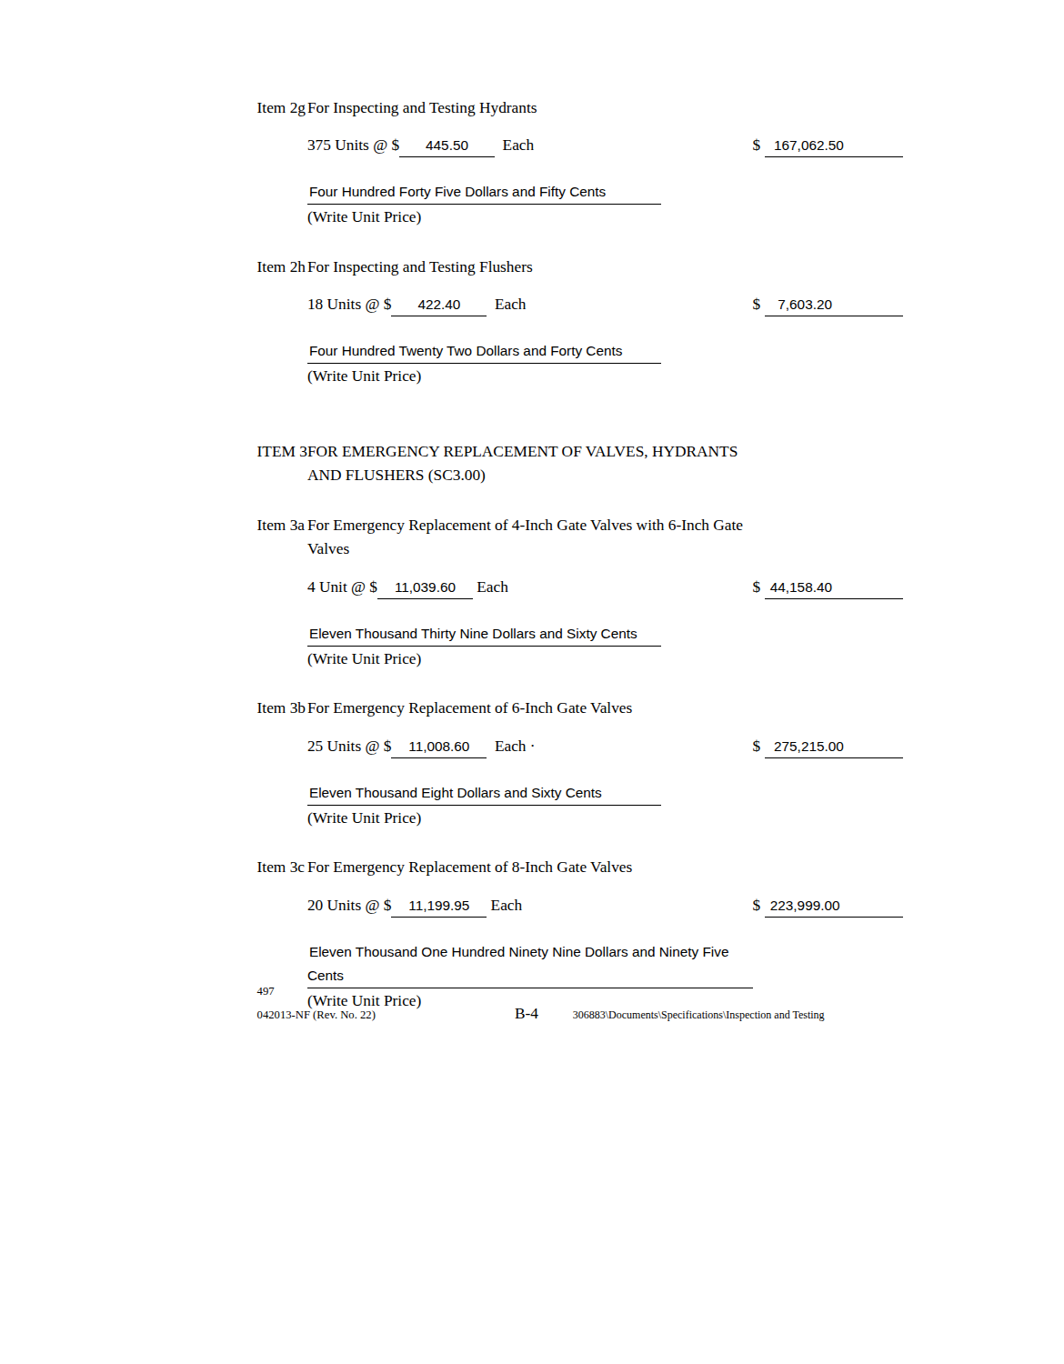| Item 2g | For Inspecting and Testing Hydrants | |
| | 375 Units @ $ 445.50 Each | $ 167,062.50 |
| | Four Hundred Forty Five Dollars and Fifty Cents (Write Unit Price) | |
| Item 2h | For Inspecting and Testing Flushers | |
| | 18 Units @ $ 422.40 Each | $ 7,603.20 |
| | Four Hundred Twenty Two Dollars and Forty Cents (Write Unit Price) | |
| ITEM 3 | FOR EMERGENCY REPLACEMENT OF VALVES, HYDRANTS AND FLUSHERS (SC3.00) | |
| Item 3a | For Emergency Replacement of 4-Inch Gate Valves with 6-Inch Gate Valves | |
| | 4 Unit @ $ 11,039.60 Each | $ 44,158.40 |
| | Eleven Thousand Thirty Nine Dollars and Sixty Cents (Write Unit Price) | |
| Item 3b | For Emergency Replacement of 6-Inch Gate Valves | |
| | 25 Units @ $ 11,008.60 Each · | $ 275,215.00 |
| | Eleven Thousand Eight Dollars and Sixty Cents (Write Unit Price) | |
| Item 3c | For Emergency Replacement of 8-Inch Gate Valves | |
| | 20 Units @ $ 11,199.95 Each | $ 223,999.00 |
| | Eleven Thousand One Hundred Ninety Nine Dollars and Ninety Five Cents (Write Unit Price) | |
497
042013-NF (Rev. No. 22)
B-4
306883\Documents\Specifications\Inspection and Testing